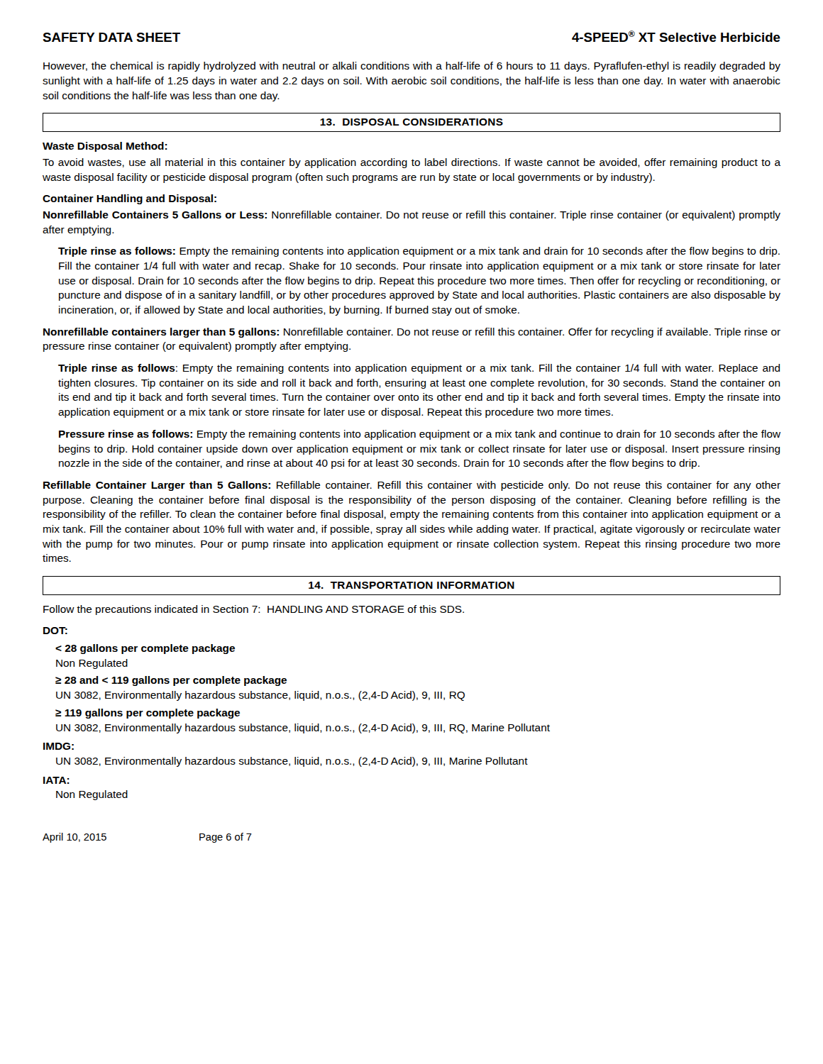SAFETY DATA SHEET
4-SPEED® XT Selective Herbicide
However, the chemical is rapidly hydrolyzed with neutral or alkali conditions with a half-life of 6 hours to 11 days. Pyraflufen-ethyl is readily degraded by sunlight with a half-life of 1.25 days in water and 2.2 days on soil. With aerobic soil conditions, the half-life is less than one day. In water with anaerobic soil conditions the half-life was less than one day.
13. DISPOSAL CONSIDERATIONS
Waste Disposal Method:
To avoid wastes, use all material in this container by application according to label directions. If waste cannot be avoided, offer remaining product to a waste disposal facility or pesticide disposal program (often such programs are run by state or local governments or by industry).
Container Handling and Disposal:
Nonrefillable Containers 5 Gallons or Less: Nonrefillable container. Do not reuse or refill this container. Triple rinse container (or equivalent) promptly after emptying.
Triple rinse as follows: Empty the remaining contents into application equipment or a mix tank and drain for 10 seconds after the flow begins to drip. Fill the container 1/4 full with water and recap. Shake for 10 seconds. Pour rinsate into application equipment or a mix tank or store rinsate for later use or disposal. Drain for 10 seconds after the flow begins to drip. Repeat this procedure two more times. Then offer for recycling or reconditioning, or puncture and dispose of in a sanitary landfill, or by other procedures approved by State and local authorities. Plastic containers are also disposable by incineration, or, if allowed by State and local authorities, by burning. If burned stay out of smoke.
Nonrefillable containers larger than 5 gallons: Nonrefillable container. Do not reuse or refill this container. Offer for recycling if available. Triple rinse or pressure rinse container (or equivalent) promptly after emptying.
Triple rinse as follows: Empty the remaining contents into application equipment or a mix tank. Fill the container 1/4 full with water. Replace and tighten closures. Tip container on its side and roll it back and forth, ensuring at least one complete revolution, for 30 seconds. Stand the container on its end and tip it back and forth several times. Turn the container over onto its other end and tip it back and forth several times. Empty the rinsate into application equipment or a mix tank or store rinsate for later use or disposal. Repeat this procedure two more times.
Pressure rinse as follows: Empty the remaining contents into application equipment or a mix tank and continue to drain for 10 seconds after the flow begins to drip. Hold container upside down over application equipment or mix tank or collect rinsate for later use or disposal. Insert pressure rinsing nozzle in the side of the container, and rinse at about 40 psi for at least 30 seconds. Drain for 10 seconds after the flow begins to drip.
Refillable Container Larger than 5 Gallons: Refillable container. Refill this container with pesticide only. Do not reuse this container for any other purpose. Cleaning the container before final disposal is the responsibility of the person disposing of the container. Cleaning before refilling is the responsibility of the refiller. To clean the container before final disposal, empty the remaining contents from this container into application equipment or a mix tank. Fill the container about 10% full with water and, if possible, spray all sides while adding water. If practical, agitate vigorously or recirculate water with the pump for two minutes. Pour or pump rinsate into application equipment or rinsate collection system. Repeat this rinsing procedure two more times.
14. TRANSPORTATION INFORMATION
Follow the precautions indicated in Section 7: HANDLING AND STORAGE of this SDS.
DOT:
< 28 gallons per complete package
Non Regulated
≥ 28 and < 119 gallons per complete package
UN 3082, Environmentally hazardous substance, liquid, n.o.s., (2,4-D Acid), 9, III, RQ
≥ 119 gallons per complete package
UN 3082, Environmentally hazardous substance, liquid, n.o.s., (2,4-D Acid), 9, III, RQ, Marine Pollutant
IMDG:
UN 3082, Environmentally hazardous substance, liquid, n.o.s., (2,4-D Acid), 9, III, Marine Pollutant
IATA:
Non Regulated
April 10, 2015
Page 6 of 7